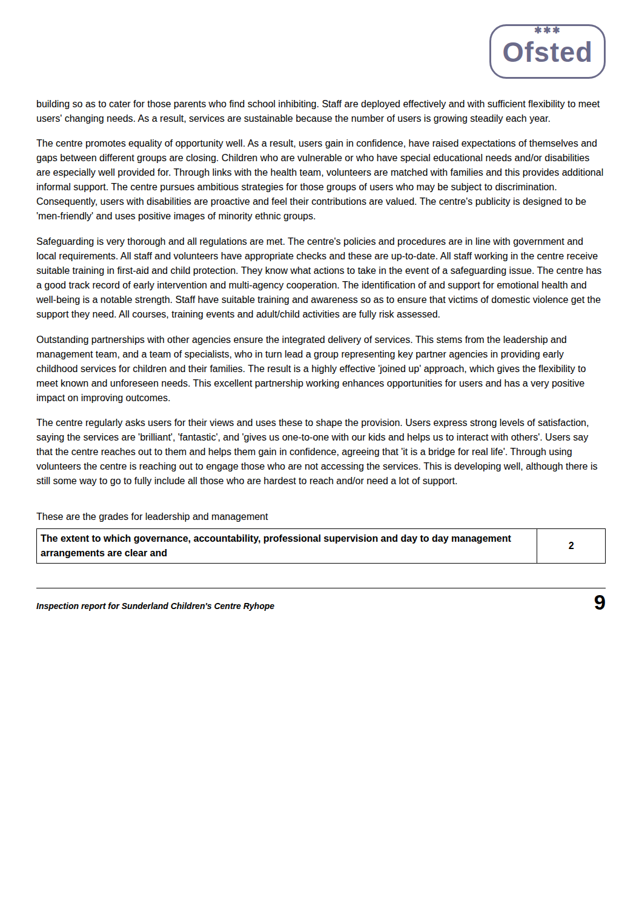✱✱✱ Ofsted
building so as to cater for those parents who find school inhibiting. Staff are deployed effectively and with sufficient flexibility to meet users' changing needs. As a result, services are sustainable because the number of users is growing steadily each year.
The centre promotes equality of opportunity well. As a result, users gain in confidence, have raised expectations of themselves and gaps between different groups are closing. Children who are vulnerable or who have special educational needs and/or disabilities are especially well provided for. Through links with the health team, volunteers are matched with families and this provides additional informal support. The centre pursues ambitious strategies for those groups of users who may be subject to discrimination. Consequently, users with disabilities are proactive and feel their contributions are valued. The centre's publicity is designed to be 'men-friendly' and uses positive images of minority ethnic groups.
Safeguarding is very thorough and all regulations are met. The centre's policies and procedures are in line with government and local requirements. All staff and volunteers have appropriate checks and these are up-to-date. All staff working in the centre receive suitable training in first-aid and child protection. They know what actions to take in the event of a safeguarding issue. The centre has a good track record of early intervention and multi-agency cooperation. The identification of and support for emotional health and well-being is a notable strength. Staff have suitable training and awareness so as to ensure that victims of domestic violence get the support they need. All courses, training events and adult/child activities are fully risk assessed.
Outstanding partnerships with other agencies ensure the integrated delivery of services. This stems from the leadership and management team, and a team of specialists, who in turn lead a group representing key partner agencies in providing early childhood services for children and their families. The result is a highly effective 'joined up' approach, which gives the flexibility to meet known and unforeseen needs. This excellent partnership working enhances opportunities for users and has a very positive impact on improving outcomes.
The centre regularly asks users for their views and uses these to shape the provision. Users express strong levels of satisfaction, saying the services are 'brilliant', 'fantastic', and 'gives us one-to-one with our kids and helps us to interact with others'. Users say that the centre reaches out to them and helps them gain in confidence, agreeing that 'it is a bridge for real life'. Through using volunteers the centre is reaching out to engage those who are not accessing the services. This is developing well, although there is still some way to go to fully include all those who are hardest to reach and/or need a lot of support.
These are the grades for leadership and management
| The extent to which governance, accountability, professional supervision and day to day management arrangements are clear and | 2 |
Inspection report for Sunderland Children's Centre Ryhope
9